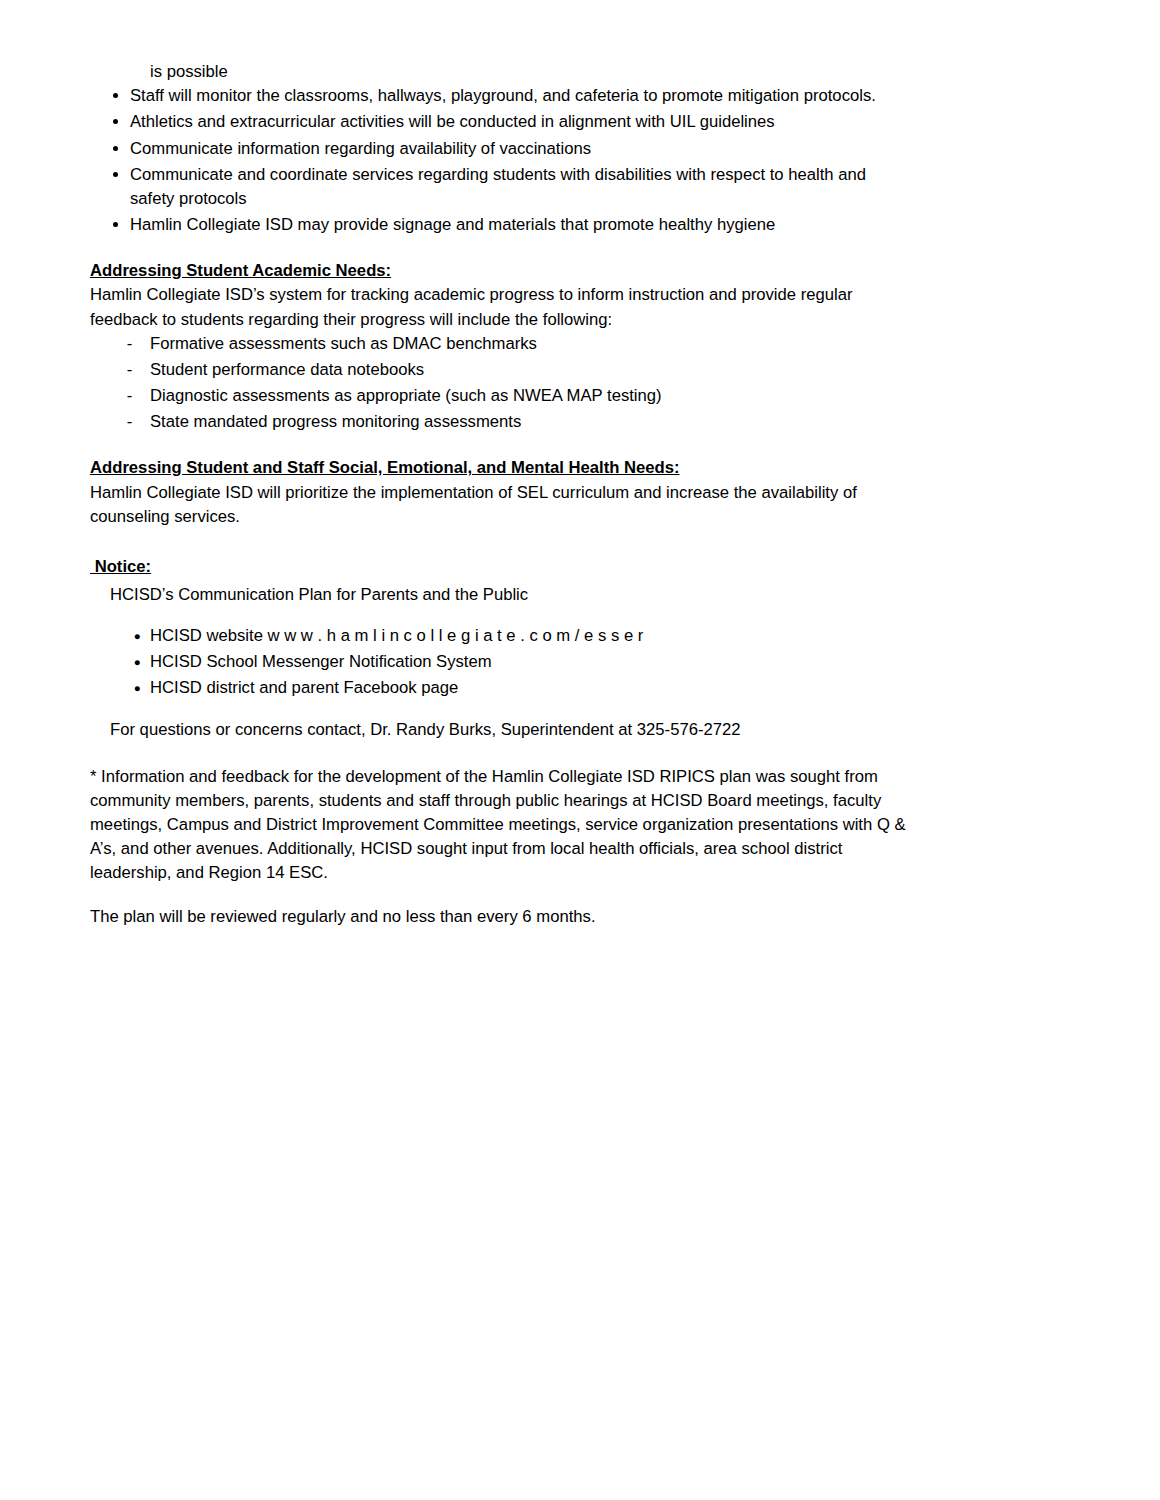is possible
Staff will monitor the classrooms, hallways, playground, and cafeteria to promote mitigation protocols.
Athletics and extracurricular activities will be conducted in alignment with UIL guidelines
Communicate information regarding availability of vaccinations
Communicate and coordinate services regarding students with disabilities with respect to health and safety protocols
Hamlin Collegiate ISD may provide signage and materials that promote healthy hygiene
Addressing Student Academic Needs:
Hamlin Collegiate ISD’s system for tracking academic progress to inform instruction and provide regular feedback to students regarding their progress will include the following:
Formative assessments such as DMAC benchmarks
Student performance data notebooks
Diagnostic assessments as appropriate (such as NWEA MAP testing)
State mandated progress monitoring assessments
Addressing Student and Staff Social, Emotional, and Mental Health Needs:
Hamlin Collegiate ISD will prioritize the implementation of SEL curriculum and increase the availability of counseling services.
Notice:
HCISD’s Communication Plan for Parents and the Public
HCISD website w w w . h a m l i n c o l l e g i a t e . c o m / e s s e r
HCISD School Messenger Notification System
HCISD district and parent Facebook page
For questions or concerns contact, Dr. Randy Burks, Superintendent at 325-576-2722
* Information and feedback for the development of the Hamlin Collegiate ISD RIPICS plan was sought from community members, parents, students and staff through public hearings at HCISD Board meetings, faculty meetings, Campus and District Improvement Committee meetings, service organization presentations with Q & A’s, and other avenues. Additionally, HCISD sought input from local health officials, area school district leadership, and Region 14 ESC.
The plan will be reviewed regularly and no less than every 6 months.